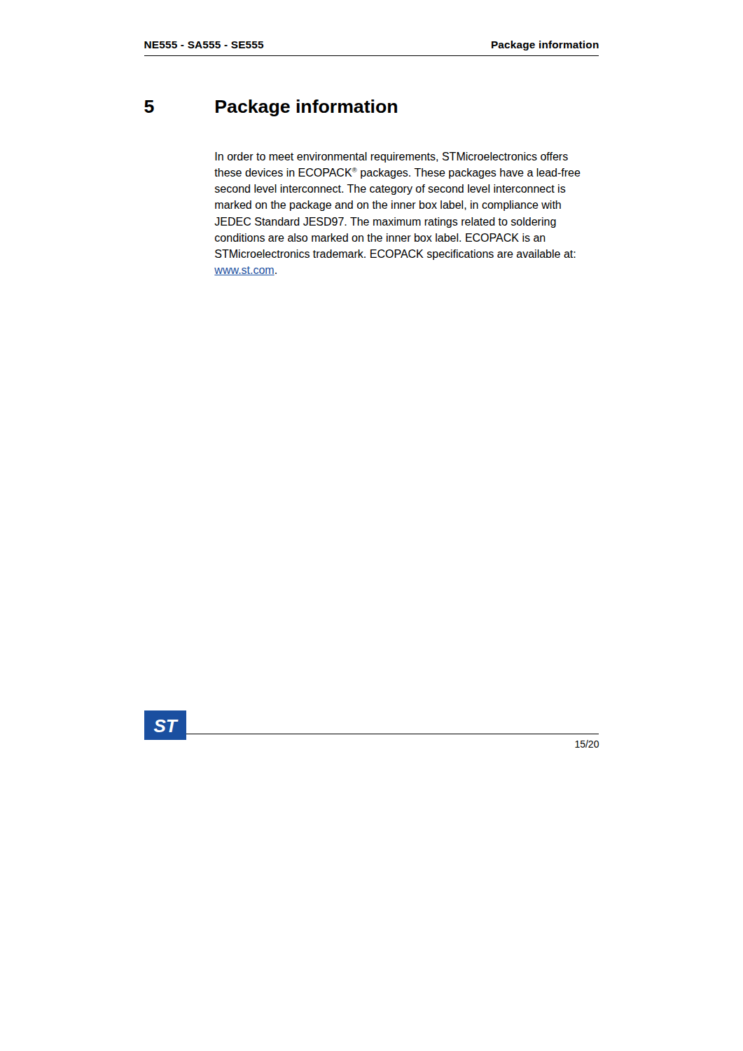NE555 - SA555 - SE555
Package information
5
Package information
In order to meet environmental requirements, STMicroelectronics offers these devices in ECOPACK® packages. These packages have a lead-free second level interconnect. The category of second level interconnect is marked on the package and on the inner box label, in compliance with JEDEC Standard JESD97. The maximum ratings related to soldering conditions are also marked on the inner box label. ECOPACK is an STMicroelectronics trademark. ECOPACK specifications are available at: www.st.com.
ST
15/20